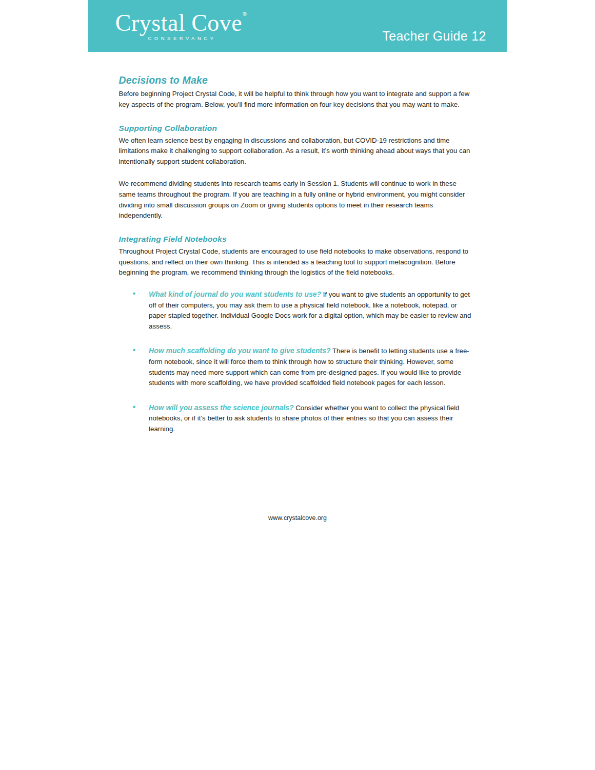Crystal Cove®
CONSERVANCY
Teacher Guide 12
Decisions to Make
Before beginning Project Crystal Code, it will be helpful to think through how you want to integrate and support a few key aspects of the program. Below, you’ll find more information on four key decisions that you may want to make.
Supporting Collaboration
We often learn science best by engaging in discussions and collaboration, but COVID-19 restrictions and time limitations make it challenging to support collaboration. As a result, it’s worth thinking ahead about ways that you can intentionally support student collaboration.
We recommend dividing students into research teams early in Session 1. Students will continue to work in these same teams throughout the program. If you are teaching in a fully online or hybrid environment, you might consider dividing into small discussion groups on Zoom or giving students options to meet in their research teams independently.
Integrating Field Notebooks
Throughout Project Crystal Code, students are encouraged to use field notebooks to make observations, respond to questions, and reflect on their own thinking. This is intended as a teaching tool to support metacognition. Before beginning the program, we recommend thinking through the logistics of the field notebooks.
What kind of journal do you want students to use? If you want to give students an opportunity to get off of their computers, you may ask them to use a physical field notebook, like a notebook, notepad, or paper stapled together. Individual Google Docs work for a digital option, which may be easier to review and assess.
How much scaffolding do you want to give students? There is benefit to letting students use a free-form notebook, since it will force them to think through how to structure their thinking. However, some students may need more support which can come from pre-designed pages. If you would like to provide students with more scaffolding, we have provided scaffolded field notebook pages for each lesson.
How will you assess the science journals? Consider whether you want to collect the physical field notebooks, or if it’s better to ask students to share photos of their entries so that you can assess their learning.
www.crystalcove.org